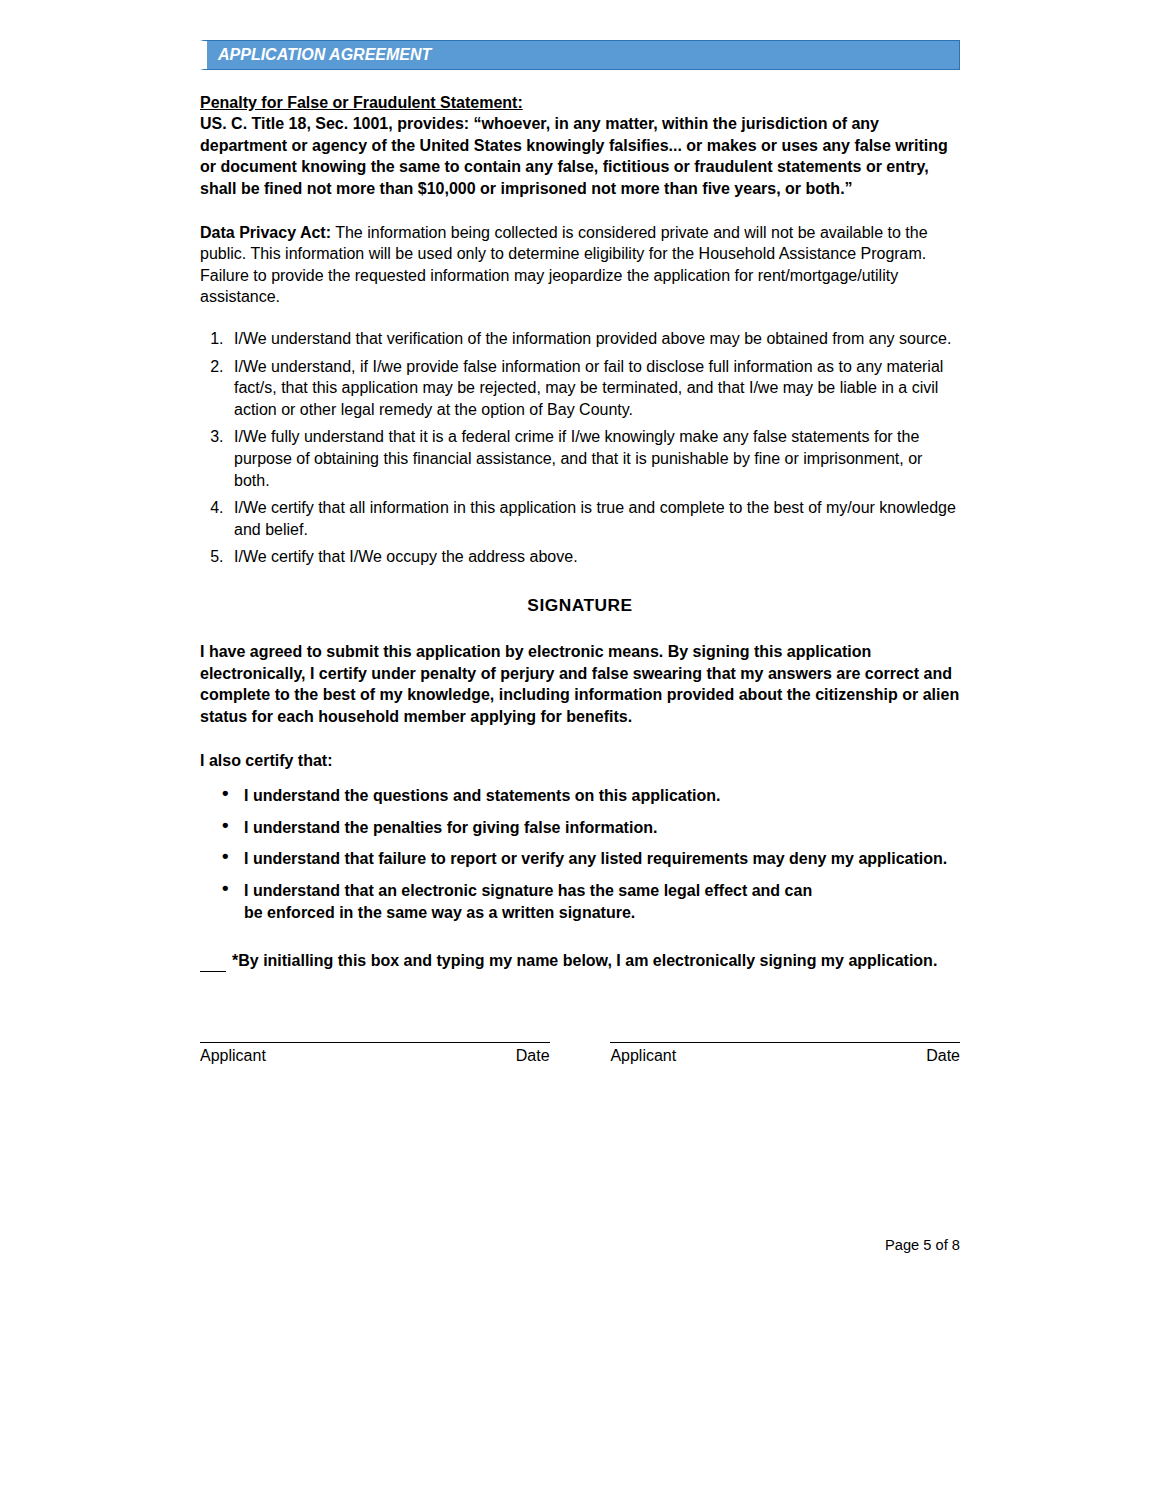APPLICATION AGREEMENT
Penalty for False or Fraudulent Statement:
US. C. Title 18, Sec. 1001, provides: “whoever, in any matter, within the jurisdiction of any department or agency of the United States knowingly falsifies... or makes or uses any false writing or document knowing the same to contain any false, fictitious or fraudulent statements or entry, shall be fined not more than $10,000 or imprisoned not more than five years, or both.”
Data Privacy Act: The information being collected is considered private and will not be available to the public. This information will be used only to determine eligibility for the Household Assistance Program. Failure to provide the requested information may jeopardize the application for rent/mortgage/utility assistance.
I/We understand that verification of the information provided above may be obtained from any source.
I/We understand, if I/we provide false information or fail to disclose full information as to any material fact/s, that this application may be rejected, may be terminated, and that I/we may be liable in a civil action or other legal remedy at the option of Bay County.
I/We fully understand that it is a federal crime if I/we knowingly make any false statements for the purpose of obtaining this financial assistance, and that it is punishable by fine or imprisonment, or both.
I/We certify that all information in this application is true and complete to the best of my/our knowledge and belief.
I/We certify that I/We occupy the address above.
SIGNATURE
I have agreed to submit this application by electronic means. By signing this application electronically, I certify under penalty of perjury and false swearing that my answers are correct and complete to the best of my knowledge, including information provided about the citizenship or alien status for each household member applying for benefits.
I also certify that:
I understand the questions and statements on this application.
I understand the penalties for giving false information.
I understand that failure to report or verify any listed requirements may deny my application.
I understand that an electronic signature has the same legal effect and can
be enforced in the same way as a written signature.
*By initialling this box and typing my name below, I am electronically signing my application.
| Applicant Date | | Applicant Date |
Page 5 of 8